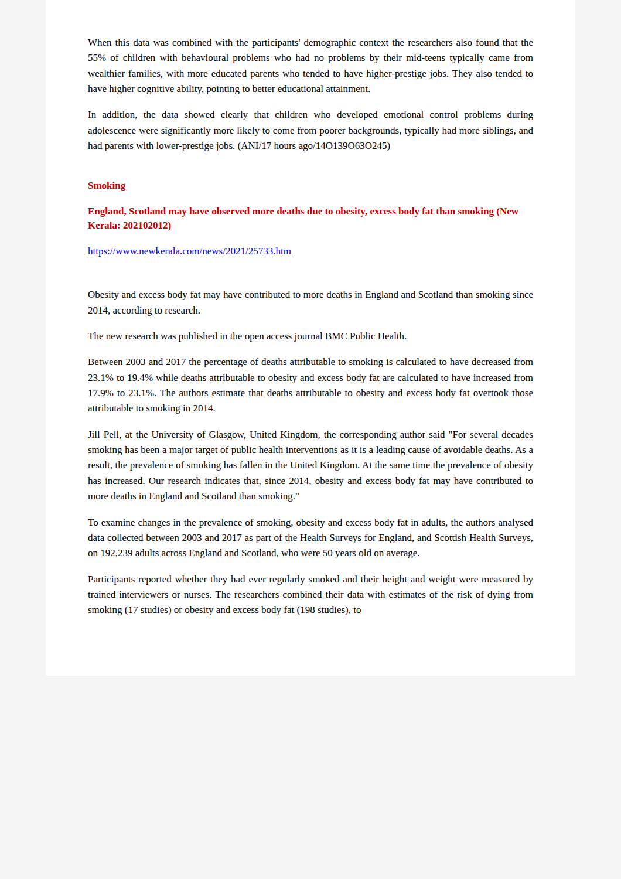When this data was combined with the participants' demographic context the researchers also found that the 55% of children with behavioural problems who had no problems by their mid-teens typically came from wealthier families, with more educated parents who tended to have higher-prestige jobs. They also tended to have higher cognitive ability, pointing to better educational attainment.
In addition, the data showed clearly that children who developed emotional control problems during adolescence were significantly more likely to come from poorer backgrounds, typically had more siblings, and had parents with lower-prestige jobs. (ANI/17 hours ago/14O139O63O245)
Smoking
England, Scotland may have observed more deaths due to obesity, excess body fat than smoking (New Kerala: 202102012)
https://www.newkerala.com/news/2021/25733.htm
Obesity and excess body fat may have contributed to more deaths in England and Scotland than smoking since 2014, according to research.
The new research was published in the open access journal BMC Public Health.
Between 2003 and 2017 the percentage of deaths attributable to smoking is calculated to have decreased from 23.1% to 19.4% while deaths attributable to obesity and excess body fat are calculated to have increased from 17.9% to 23.1%. The authors estimate that deaths attributable to obesity and excess body fat overtook those attributable to smoking in 2014.
Jill Pell, at the University of Glasgow, United Kingdom, the corresponding author said "For several decades smoking has been a major target of public health interventions as it is a leading cause of avoidable deaths. As a result, the prevalence of smoking has fallen in the United Kingdom. At the same time the prevalence of obesity has increased. Our research indicates that, since 2014, obesity and excess body fat may have contributed to more deaths in England and Scotland than smoking."
To examine changes in the prevalence of smoking, obesity and excess body fat in adults, the authors analysed data collected between 2003 and 2017 as part of the Health Surveys for England, and Scottish Health Surveys, on 192,239 adults across England and Scotland, who were 50 years old on average.
Participants reported whether they had ever regularly smoked and their height and weight were measured by trained interviewers or nurses. The researchers combined their data with estimates of the risk of dying from smoking (17 studies) or obesity and excess body fat (198 studies), to